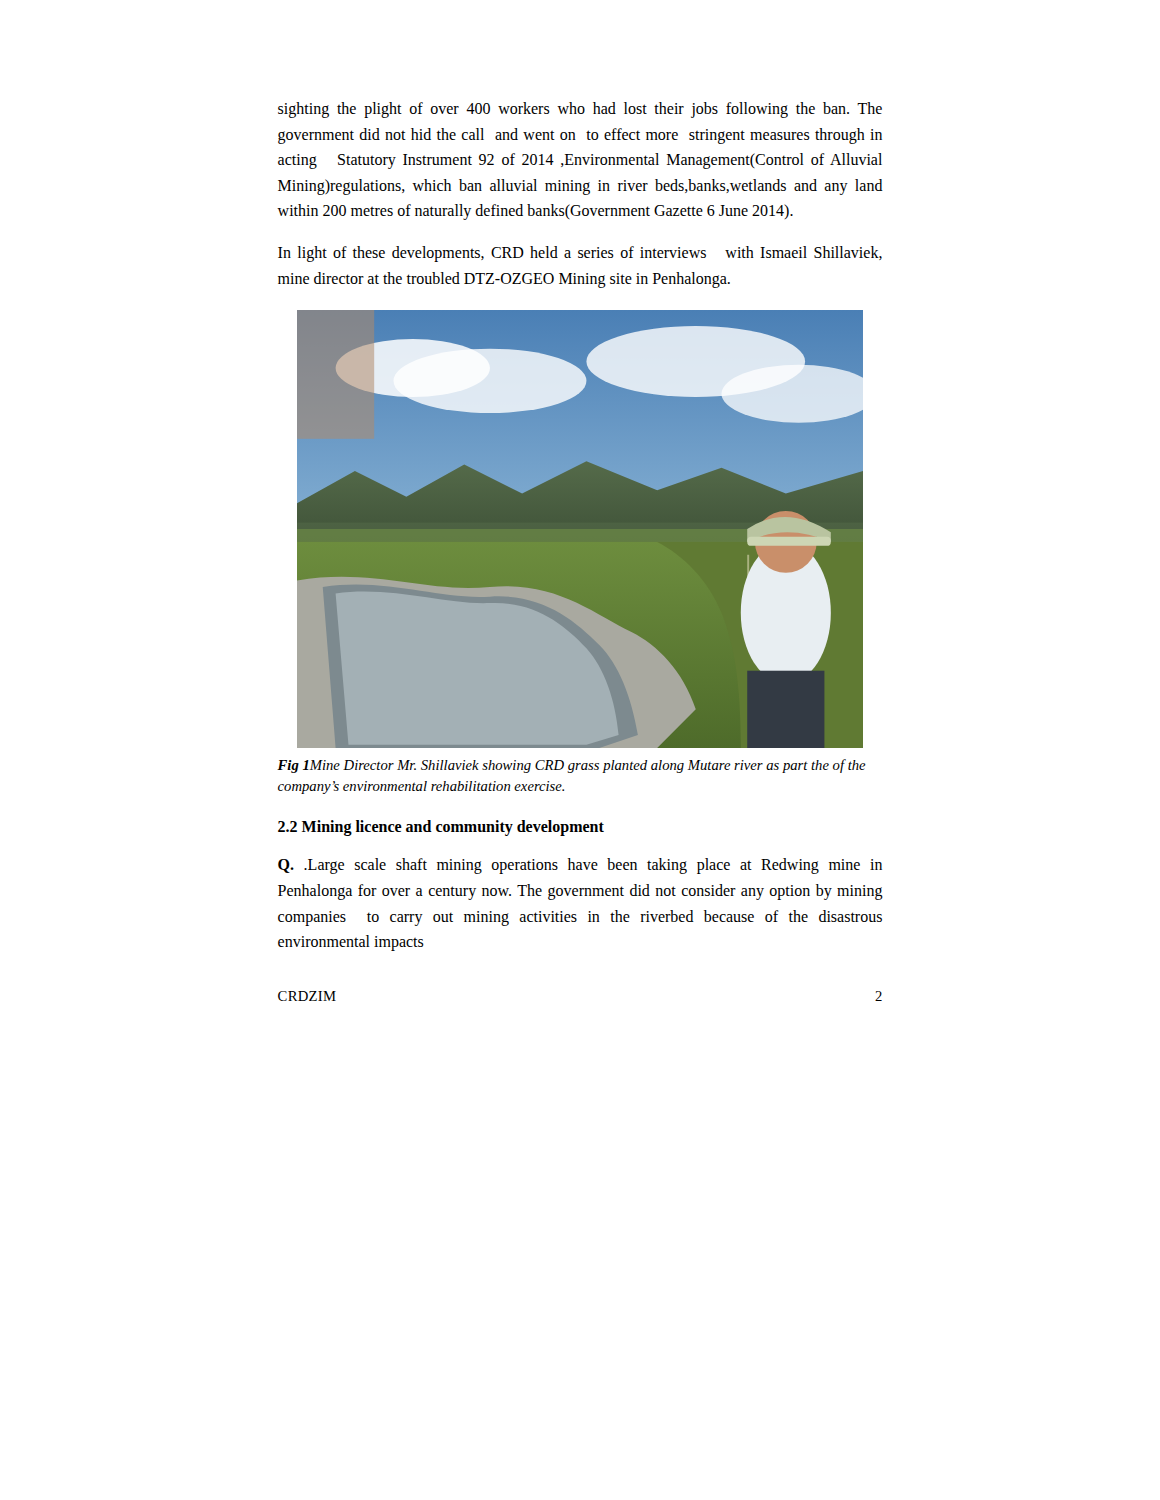sighting the plight of over 400 workers who had lost their jobs following the ban. The government did not hid the call and went on to effect more stringent measures through in acting Statutory Instrument 92 of 2014 ,Environmental Management(Control of Alluvial Mining)regulations, which ban alluvial mining in river beds,banks,wetlands and any land within 200 metres of naturally defined banks(Government Gazette 6 June 2014).
In light of these developments, CRD held a series of interviews with Ismaeil Shillaviek, mine director at the troubled DTZ-OZGEO Mining site in Penhalonga.
Fig 1 Mine Director Mr. Shillaviek showing CRD grass planted along Mutare river as part the of the company’s environmental rehabilitation exercise.
2.2 Mining licence and community development
Q. .Large scale shaft mining operations have been taking place at Redwing mine in Penhalonga for over a century now. The government did not consider any option by mining companies to carry out mining activities in the riverbed because of the disastrous environmental impacts
CRDZIM 2